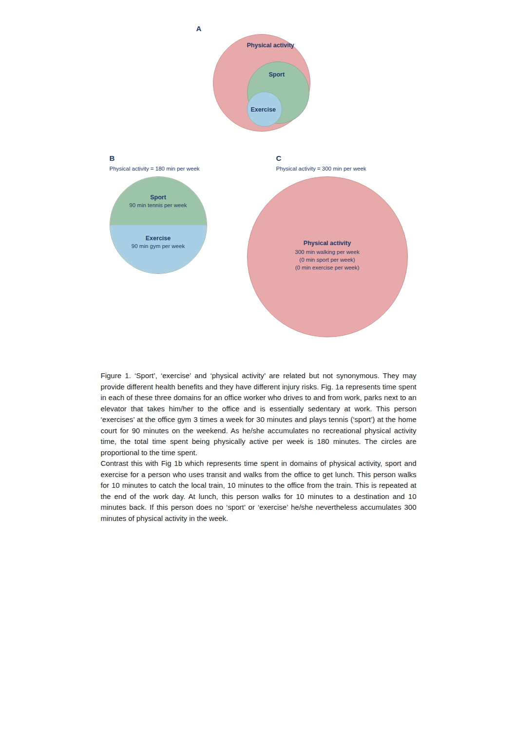A
Physical activity
Sport
Exercise
B
Physical activity = 180 min per week
C
Physical activity = 300 min per week
Sport90 min tennis per week
Exercise90 min gym per week
Physical activity 300 min walking per week
(0 min sport per week)
(0 min exercise per week)
Figure 1. ‘Sport’, ‘exercise’ and ‘physical activity’ are related but not synonymous. They may provide different health benefits and they have different injury risks. Fig. 1a represents time spent in each of these three domains for an office worker who drives to and from work, parks next to an elevator that takes him/her to the office and is essentially sedentary at work. This person ‘exercises’ at the office gym 3 times a week for 30 minutes and plays tennis (‘sport’) at the home court for 90 minutes on the weekend. As he/she accumulates no recreational physical activity time, the total time spent being physically active per week is 180 minutes. The circles are proportional to the time spent.
Contrast this with Fig 1b which represents time spent in domains of physical activity, sport and exercise for a person who uses transit and walks from the office to get lunch. This person walks for 10 minutes to catch the local train, 10 minutes to the office from the train. This is repeated at the end of the work day. At lunch, this person walks for 10 minutes to a destination and 10 minutes back. If this person does no ‘sport’ or ‘exercise’ he/she nevertheless accumulates 300 minutes of physical activity in the week.